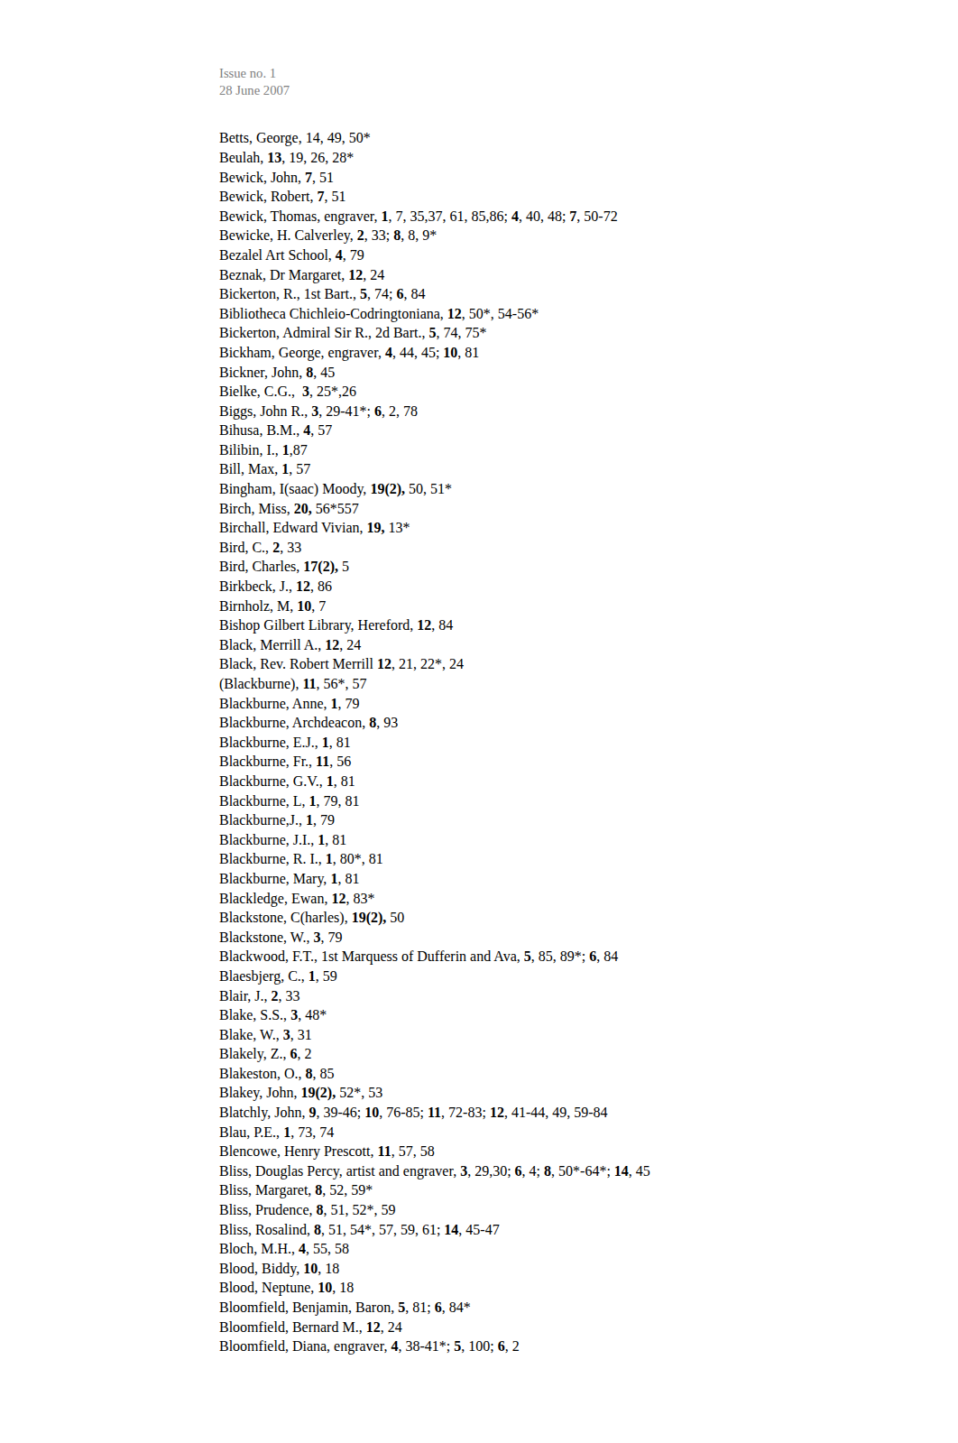Issue no. 1
28 June 2007
Betts, George, 14, 49, 50*
Beulah, 13, 19, 26, 28*
Bewick, John, 7, 51
Bewick, Robert, 7, 51
Bewick, Thomas, engraver, 1, 7, 35,37, 61, 85,86; 4, 40, 48; 7, 50-72
Bewicke, H. Calverley, 2, 33; 8, 8, 9*
Bezalel Art School, 4, 79
Beznak, Dr Margaret, 12, 24
Bickerton, R., 1st Bart., 5, 74; 6, 84
Bibliotheca Chichleio-Codringtoniana, 12, 50*, 54-56*
Bickerton, Admiral Sir R., 2d Bart., 5, 74, 75*
Bickham, George, engraver, 4, 44, 45; 10, 81
Bickner, John, 8, 45
Bielke, C.G., 3, 25*,26
Biggs, John R., 3, 29-41*; 6, 2, 78
Bihusa, B.M., 4, 57
Bilibin, I., 1,87
Bill, Max, 1, 57
Bingham, I(saac) Moody, 19(2), 50, 51*
Birch, Miss, 20, 56*557
Birchall, Edward Vivian, 19, 13*
Bird, C., 2, 33
Bird, Charles, 17(2), 5
Birkbeck, J., 12, 86
Birnholz, M, 10, 7
Bishop Gilbert Library, Hereford, 12, 84
Black, Merrill A., 12, 24
Black, Rev. Robert Merrill 12, 21, 22*, 24
(Blackburne), 11, 56*, 57
Blackburne, Anne, 1, 79
Blackburne, Archdeacon, 8, 93
Blackburne, E.J., 1, 81
Blackburne, Fr., 11, 56
Blackburne, G.V., 1, 81
Blackburne, L, 1, 79, 81
Blackburne,J., 1, 79
Blackburne, J.I., 1, 81
Blackburne, R. I., 1, 80*, 81
Blackburne, Mary, 1, 81
Blackledge, Ewan, 12, 83*
Blackstone, C(harles), 19(2), 50
Blackstone, W., 3, 79
Blackwood, F.T., 1st Marquess of Dufferin and Ava, 5, 85, 89*; 6, 84
Blaesbjerg, C., 1, 59
Blair, J., 2, 33
Blake, S.S., 3, 48*
Blake, W., 3, 31
Blakely, Z., 6, 2
Blakeston, O., 8, 85
Blakey, John, 19(2), 52*, 53
Blatchly, John, 9, 39-46; 10, 76-85; 11, 72-83; 12, 41-44, 49, 59-84
Blau, P.E., 1, 73, 74
Blencowe, Henry Prescott, 11, 57, 58
Bliss, Douglas Percy, artist and engraver, 3, 29,30; 6, 4; 8, 50*-64*; 14, 45
Bliss, Margaret, 8, 52, 59*
Bliss, Prudence, 8, 51, 52*, 59
Bliss, Rosalind, 8, 51, 54*, 57, 59, 61; 14, 45-47
Bloch, M.H., 4, 55, 58
Blood, Biddy, 10, 18
Blood, Neptune, 10, 18
Bloomfield, Benjamin, Baron, 5, 81; 6, 84*
Bloomfield, Bernard M., 12, 24
Bloomfield, Diana, engraver, 4, 38-41*; 5, 100; 6, 2